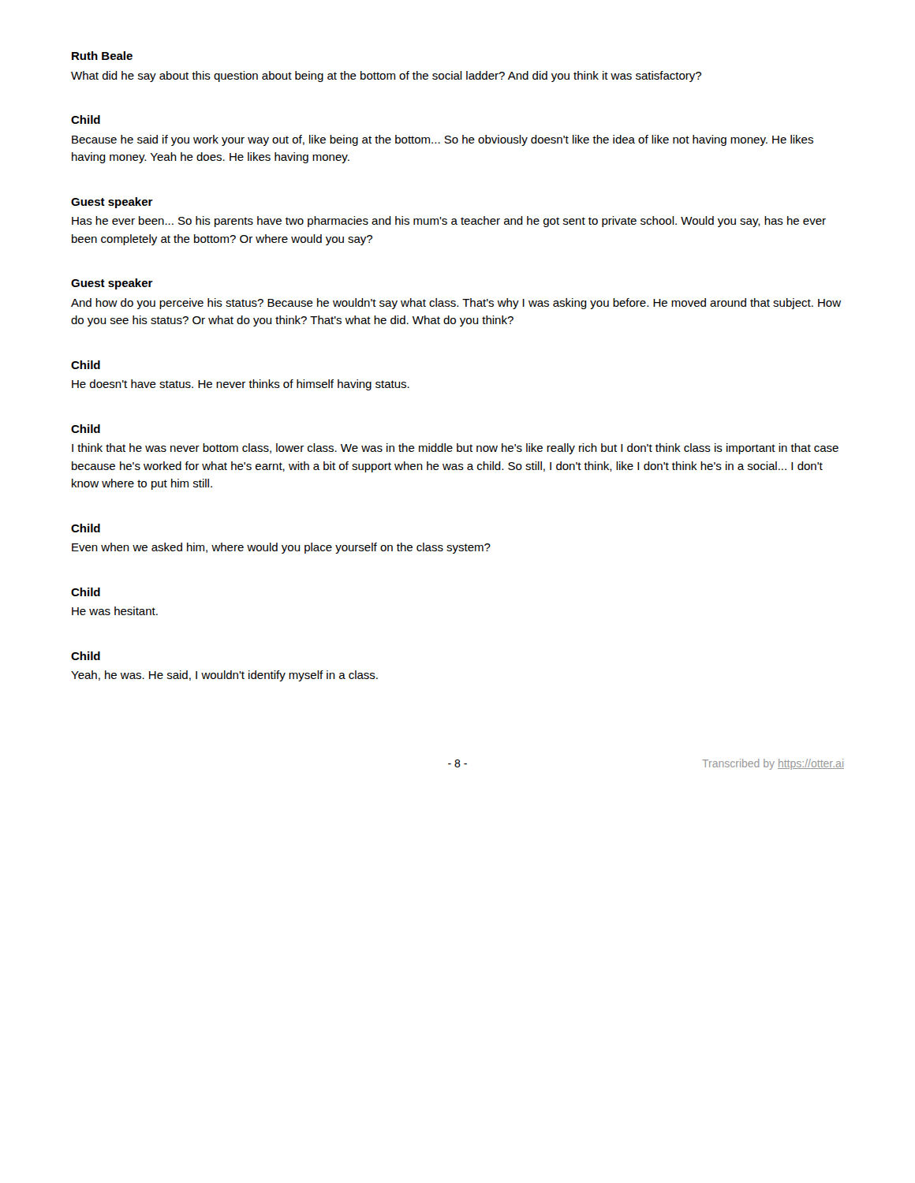Ruth Beale
What did he say about this question about being at the bottom of the social ladder? And did you think it was satisfactory?
Child
Because he said if you work your way out of, like being at the bottom... So he obviously doesn't like the idea of like not having money. He likes having money. Yeah he does. He likes having money.
Guest speaker
Has he ever been... So his parents have two pharmacies and his mum's a teacher and he got sent to private school. Would you say, has he ever been completely at the bottom? Or where would you say?
Guest speaker
And how do you perceive his status? Because he wouldn't say what class. That's why I was asking you before. He moved around that subject. How do you see his status? Or what do you think? That's what he did. What do you think?
Child
He doesn't have status. He never thinks of himself having status.
Child
I think that he was never bottom class, lower class. We was in the middle but now he's like really rich but I don't think class is important in that case because he's worked for what he's earnt, with a bit of support when he was a child. So still, I don't think, like I don't think he's in a social... I don't know where to put him still.
Child
Even when we asked him, where would you place yourself on the class system?
Child
He was hesitant.
Child
Yeah, he was. He said, I wouldn't identify myself in a class.
- 8 - Transcribed by https://otter.ai